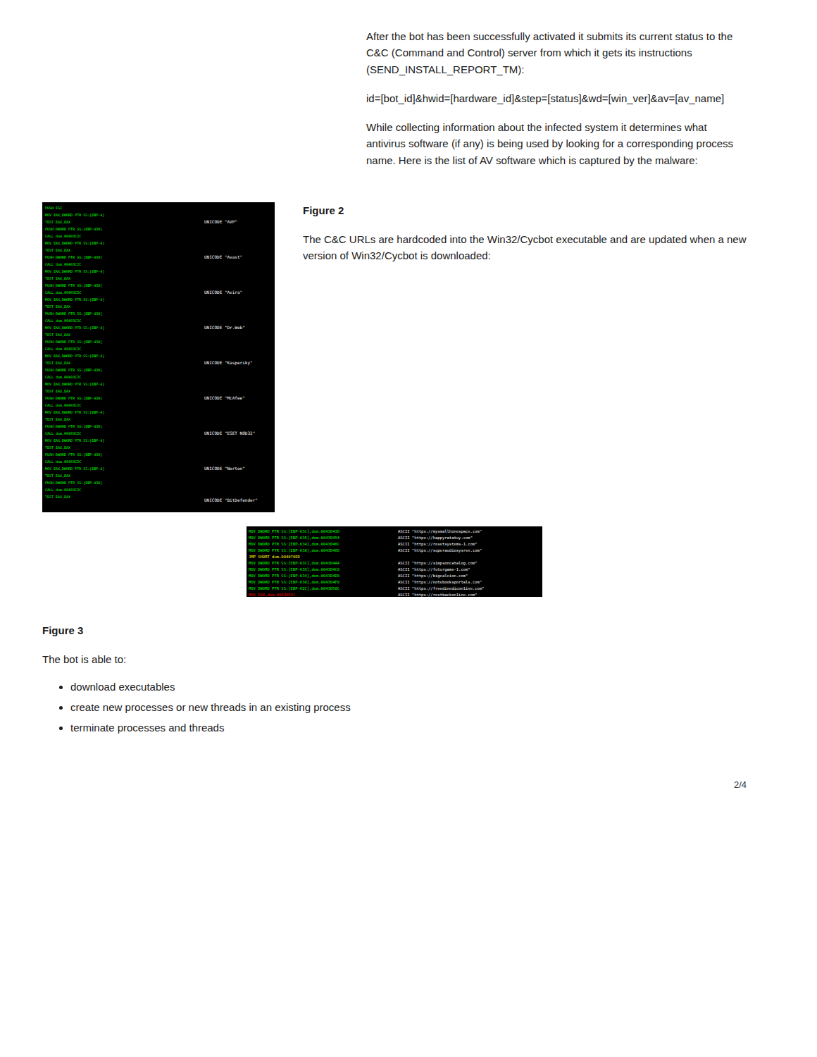After the bot has been successfully activated it submits its current status to the C&C (Command and Control) server from which it gets its instructions (SEND_INSTALL_REPORT_TM):
id=[bot_id]&hwid=[hardware_id]&step=[status]&wd=[win_ver]&av=[av_name]
While collecting information about the infected system it determines what antivirus software (if any) is being used by looking for a corresponding process name. Here is the list of AV software which is captured by the malware:
Figure 2
The C&C URLs are hardcoded into the Win32/Cycbot executable and are updated when a new version of Win32/Cycbot is downloaded:
Figure 3
The bot is able to:
download executables
create new processes or new threads in an existing process
terminate processes and threads
2/4